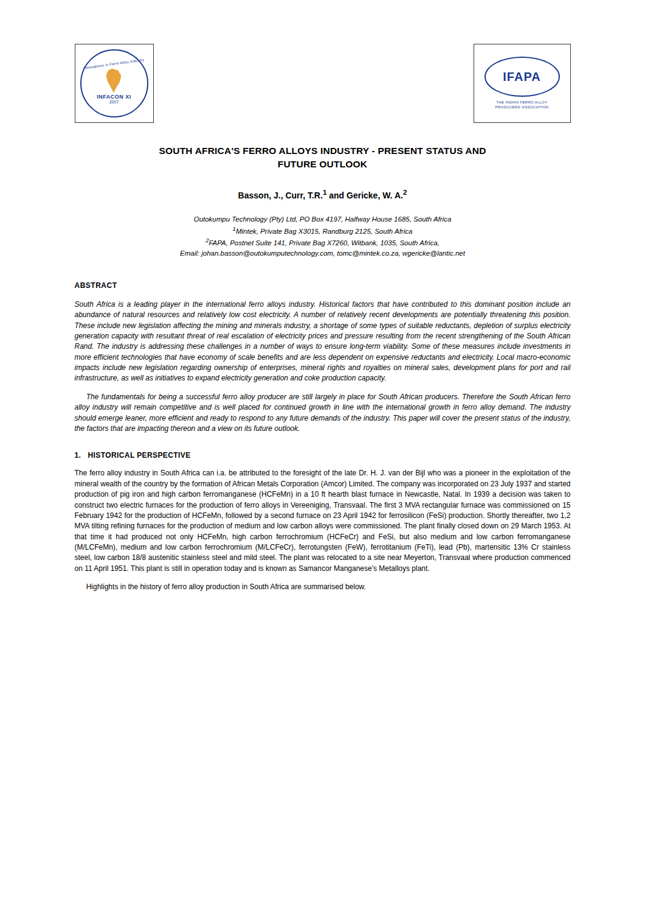Innovations in Ferro Alloy Industry
INFACON XI
2007
IFAPA
THE INDIAN FERRO ALLOY
PRODUCERS' ASSOCIATION
SOUTH AFRICA'S FERRO ALLOYS INDUSTRY - PRESENT STATUS AND
FUTURE OUTLOOK
Basson, J., Curr, T.R.1 and Gericke, W. A.2
Outokumpu Technology (Pty) Ltd, PO Box 4197, Halfway House 1685, South Africa
1Mintek, Private Bag X3015, Randburg 2125, South Africa
2FAPA, Postnet Suite 141, Private Bag X7260, Witbank, 1035, South Africa,
Email: johan.basson@outokumputechnology.com, tomc@mintek.co.za, wgericke@lantic.net
ABSTRACT
South Africa is a leading player in the international ferro alloys industry. Historical factors that have contributed to this dominant position include an abundance of natural resources and relatively low cost electricity. A number of relatively recent developments are potentially threatening this position. These include new legislation affecting the mining and minerals industry, a shortage of some types of suitable reductants, depletion of surplus electricity generation capacity with resultant threat of real escalation of electricity prices and pressure resulting from the recent strengthening of the South African Rand. The industry is addressing these challenges in a number of ways to ensure long-term viability. Some of these measures include investments in more efficient technologies that have economy of scale benefits and are less dependent on expensive reductants and electricity. Local macro-economic impacts include new legislation regarding ownership of enterprises, mineral rights and royalties on mineral sales, development plans for port and rail infrastructure, as well as initiatives to expand electricity generation and coke production capacity.
The fundamentals for being a successful ferro alloy producer are still largely in place for South African producers. Therefore the South African ferro alloy industry will remain competitive and is well placed for continued growth in line with the international growth in ferro alloy demand. The industry should emerge leaner, more efficient and ready to respond to any future demands of the industry. This paper will cover the present status of the industry, the factors that are impacting thereon and a view on its future outlook.
1. HISTORICAL PERSPECTIVE
The ferro alloy industry in South Africa can i.a. be attributed to the foresight of the late Dr. H. J. van der Bijl who was a pioneer in the exploitation of the mineral wealth of the country by the formation of African Metals Corporation (Amcor) Limited. The company was incorporated on 23 July 1937 and started production of pig iron and high carbon ferromanganese (HCFeMn) in a 10 ft hearth blast furnace in Newcastle, Natal. In 1939 a decision was taken to construct two electric furnaces for the production of ferro alloys in Vereeniging, Transvaal. The first 3 MVA rectangular furnace was commissioned on 15 February 1942 for the production of HCFeMn, followed by a second furnace on 23 April 1942 for ferrosilicon (FeSi) production. Shortly thereafter, two 1,2 MVA tilting refining furnaces for the production of medium and low carbon alloys were commissioned. The plant finally closed down on 29 March 1953. At that time it had produced not only HCFeMn, high carbon ferrochromium (HCFeCr) and FeSi, but also medium and low carbon ferromanganese (M/LCFeMn), medium and low carbon ferrochromium (M/LCFeCr), ferrotungsten (FeW), ferrotitanium (FeTi), lead (Pb), martensitic 13% Cr stainless steel, low carbon 18/8 austenitic stainless steel and mild steel. The plant was relocated to a site near Meyerton, Transvaal where production commenced on 11 April 1951. This plant is still in operation today and is known as Samancor Manganese's Metalloys plant.
Highlights in the history of ferro alloy production in South Africa are summarised below.